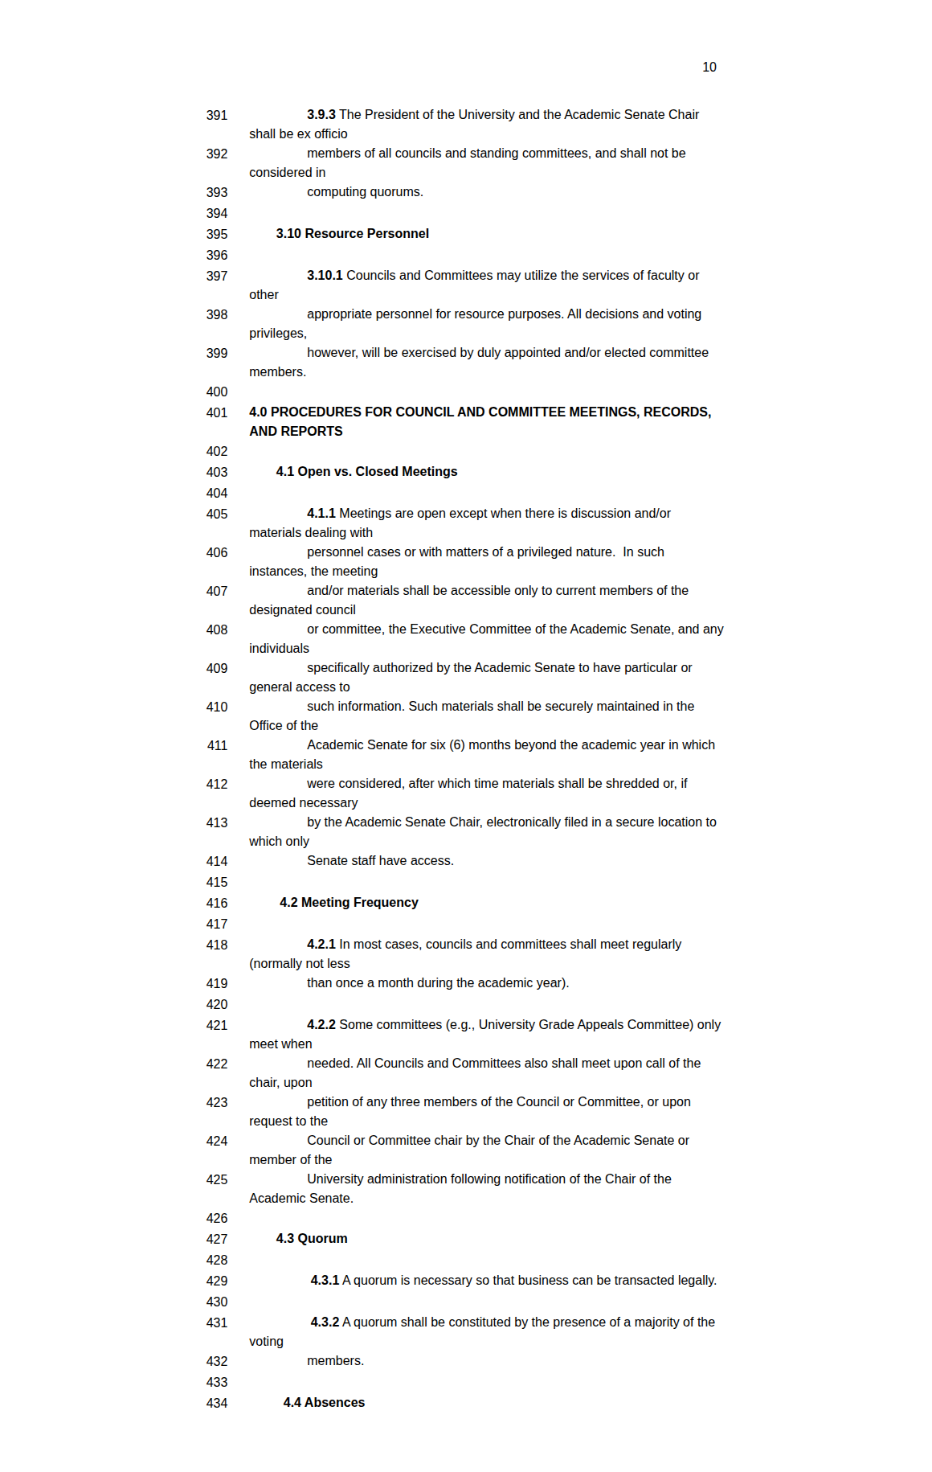10
| 391 | 3.9.3 The President of the University and the Academic Senate Chair shall be ex officio |
| 392 | members of all councils and standing committees, and shall not be considered in |
| 393 | computing quorums. |
| 394 | |
| 395 | 3.10 Resource Personnel |
| 396 | |
| 397 | 3.10.1 Councils and Committees may utilize the services of faculty or other |
| 398 | appropriate personnel for resource purposes. All decisions and voting privileges, |
| 399 | however, will be exercised by duly appointed and/or elected committee members. |
| 400 | |
| 401 | 4.0 PROCEDURES FOR COUNCIL AND COMMITTEE MEETINGS, RECORDS, AND REPORTS |
| 402 | |
| 403 | 4.1 Open vs. Closed Meetings |
| 404 | |
| 405 | 4.1.1 Meetings are open except when there is discussion and/or materials dealing with |
| 406 | personnel cases or with matters of a privileged nature. In such instances, the meeting |
| 407 | and/or materials shall be accessible only to current members of the designated council |
| 408 | or committee, the Executive Committee of the Academic Senate, and any individuals |
| 409 | specifically authorized by the Academic Senate to have particular or general access to |
| 410 | such information. Such materials shall be securely maintained in the Office of the |
| 411 | Academic Senate for six (6) months beyond the academic year in which the materials |
| 412 | were considered, after which time materials shall be shredded or, if deemed necessary |
| 413 | by the Academic Senate Chair, electronically filed in a secure location to which only |
| 414 | Senate staff have access. |
| 415 | |
| 416 | 4.2 Meeting Frequency |
| 417 | |
| 418 | 4.2.1 In most cases, councils and committees shall meet regularly (normally not less |
| 419 | than once a month during the academic year). |
| 420 | |
| 421 | 4.2.2 Some committees (e.g., University Grade Appeals Committee) only meet when |
| 422 | needed. All Councils and Committees also shall meet upon call of the chair, upon |
| 423 | petition of any three members of the Council or Committee, or upon request to the |
| 424 | Council or Committee chair by the Chair of the Academic Senate or member of the |
| 425 | University administration following notification of the Chair of the Academic Senate. |
| 426 | |
| 427 | 4.3 Quorum |
| 428 | |
| 429 | 4.3.1 A quorum is necessary so that business can be transacted legally. |
| 430 | |
| 431 | 4.3.2 A quorum shall be constituted by the presence of a majority of the voting |
| 432 | members. |
| 433 | |
| 434 | 4.4 Absences |